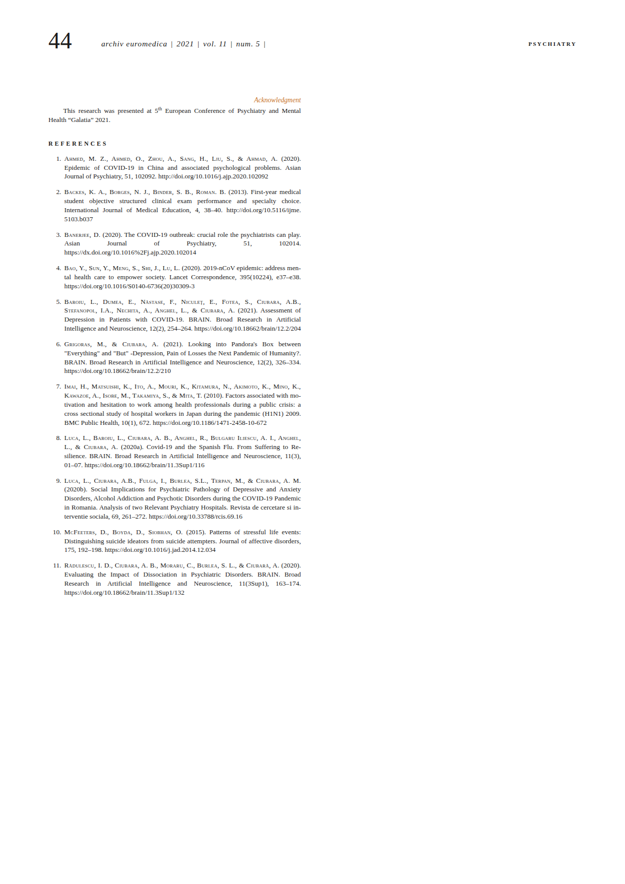44
archiv euromedica|2021|vol. 11|num. 5|
Psychiatry
Acknowledgment
This research was presented at 5th European Conference of Psychiatry and Mental Health “Galatia” 2021.
References
Ahmed, M. Z., Ahmed, O., Zhou, A., Sang, H., Liu, S., & Ahmad, A. (2020). Epidemic of COVID-19 in China and associated psychological problems. Asian Journal of Psychiatry, 51, 102092. http://doi.org/10.1016/j.ajp.2020.102092
Backes, K. A., Borges, N. J., Binder, S. B., Roman. B. (2013). First-year medical student objective structured clinical exam performance and specialty choice. International Journal of Medical Education, 4, 38–40. http://doi.org/10.5116/ijme. 5103.b037
Banerjee, D. (2020). The COVID-19 outbreak: crucial role the psychiatrists can play. Asian Journal of Psychiatry, 51, 102014. https://dx.doi.org/10.1016%2Fj.ajp.2020.102014
Bao, Y., Sun, Y., Meng, S., Shi, J., Lu, L. (2020). 2019-nCoV epidemic: address mental health care to empower society. Lancet Correspondence, 395(10224), e37–e38. https://doi.org/10.1016/S0140-6736(20)30309-3
Baroiu, L., Dumea, E., Năstase, F., Niculeţ, E., Fotea, S., Ciubara, A.B., Stefanopol, I.A., Nechita, A., Anghel, L., & Ciubara, A. (2021). Assessment of Depression in Patients with COVID-19. BRAIN. Broad Research in Artificial Intelligence and Neuroscience, 12(2), 254–264. https://doi.org/10.18662/brain/12.2/204
Grigoras, M., & Ciubara, A. (2021). Looking into Pandora's Box between "Everything" and "But" -Depression, Pain of Losses the Next Pandemic of Humanity?. BRAIN. Broad Research in Artificial Intelligence and Neuroscience, 12(2), 326–334. https://doi.org/10.18662/brain/12.2/210
Imai, H., Matsuishi, K., Ito, A., Mouri, K., Kitamura, N., Akimoto, K., Mino, K., Kawazoe, A., Isobe, M., Takamiya, S., & Mita, T. (2010). Factors associated with motivation and hesitation to work among health professionals during a public crisis: a cross sectional study of hospital workers in Japan during the pandemic (H1N1) 2009. BMC Public Health, 10(1), 672. https://doi.org/10.1186/1471-2458-10-672
Luca, L., Baroiu, L., Ciubara, A. B., Anghel, R., Bulgaru Iliescu, A. I., Anghel, L., & Ciubara, A. (2020a). Covid-19 and the Spanish Flu. From Suffering to Re-silience. BRAIN. Broad Research in Artificial Intelligence and Neuroscience, 11(3), 01–07. https://doi.org/10.18662/brain/11.3Sup1/116
Luca, L., Ciubara, A.B., Fulga, I., Burlea, S.L., Terpan, M., & Ciubara, A. M. (2020b). Social Implications for Psychiatric Pathology of Depressive and Anxiety Disorders, Alcohol Addiction and Psychotic Disorders during the COVID-19 Pandemic in Romania. Analysis of two Relevant Psychiatry Hospitals. Revista de cercetare si interventie sociala, 69, 261–272. https://doi.org/10.33788/rcis.69.16
McFeeters, D., Boyda, D., Siobhan, O. (2015). Patterns of stressful life events: Distinguishing suicide ideators from suicide attempters. Journal of affective disorders, 175, 192–198. https://doi.org/10.1016/j.jad.2014.12.034
Rădulescu, I. D., Ciubara, A. B., Moraru, C., Burlea, S. L., & Ciubară, A. (2020). Evaluating the Impact of Dissociation in Psychiatric Disorders. BRAIN. Broad Research in Artificial Intelligence and Neuroscience, 11(3Sup1), 163–174. https://doi.org/10.18662/brain/11.3Sup1/132